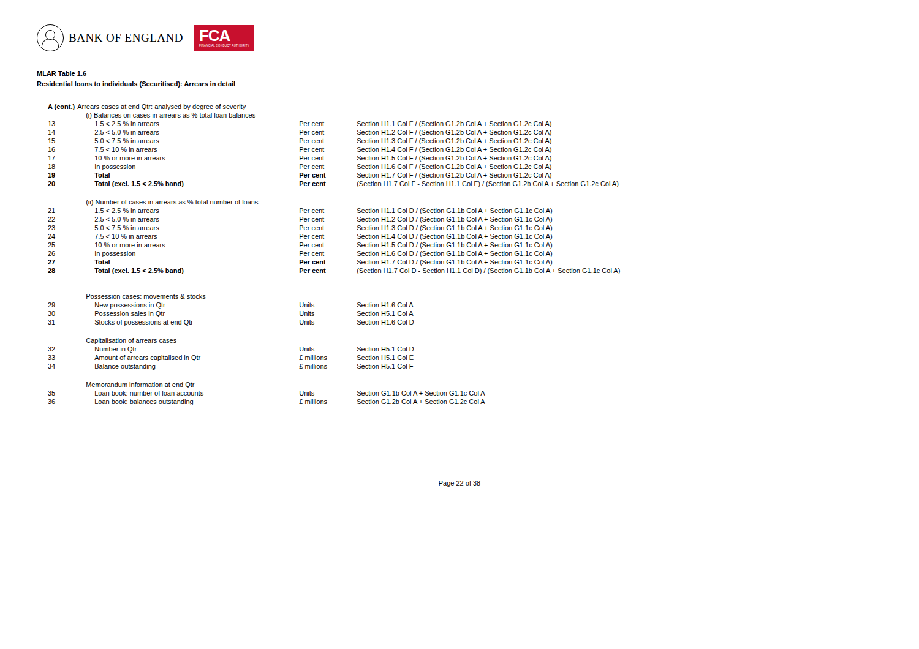BANK OF ENGLAND
FCA FINANCIAL CONDUCT AUTHORITY
MLAR Table 1.6
Residential loans to individuals (Securitised): Arrears in detail
| A (cont.) | Arrears cases at end Qtr: analysed by degree of severity | | |
| | (i) Balances on cases in arrears as % total loan balances | | |
| 13 | 1.5 < 2.5 % in arrears | Per cent | Section H1.1 Col F / (Section G1.2b Col A + Section G1.2c Col A) |
| 14 | 2.5 < 5.0 % in arrears | Per cent | Section H1.2 Col F / (Section G1.2b Col A + Section G1.2c Col A) |
| 15 | 5.0 < 7.5 % in arrears | Per cent | Section H1.3 Col F / (Section G1.2b Col A + Section G1.2c Col A) |
| 16 | 7.5 < 10 % in arrears | Per cent | Section H1.4 Col F / (Section G1.2b Col A + Section G1.2c Col A) |
| 17 | 10 % or more in arrears | Per cent | Section H1.5 Col F / (Section G1.2b Col A + Section G1.2c Col A) |
| 18 | In possession | Per cent | Section H1.6 Col F / (Section G1.2b Col A + Section G1.2c Col A) |
| 19 | Total | Per cent | Section H1.7 Col F / (Section G1.2b Col A + Section G1.2c Col A) |
| 20 | Total (excl. 1.5 < 2.5% band) | Per cent | (Section H1.7 Col F - Section H1.1 Col F) / (Section G1.2b Col A + Section G1.2c Col A) |
| | (ii) Number of cases in arrears as % total number of loans | | |
| 21 | 1.5 < 2.5 % in arrears | Per cent | Section H1.1 Col D / (Section G1.1b Col A + Section G1.1c Col A) |
| 22 | 2.5 < 5.0 % in arrears | Per cent | Section H1.2 Col D / (Section G1.1b Col A + Section G1.1c Col A) |
| 23 | 5.0 < 7.5 % in arrears | Per cent | Section H1.3 Col D / (Section G1.1b Col A + Section G1.1c Col A) |
| 24 | 7.5 < 10 % in arrears | Per cent | Section H1.4 Col D / (Section G1.1b Col A + Section G1.1c Col A) |
| 25 | 10 % or more in arrears | Per cent | Section H1.5 Col D / (Section G1.1b Col A + Section G1.1c Col A) |
| 26 | In possession | Per cent | Section H1.6 Col D / (Section G1.1b Col A + Section G1.1c Col A) |
| 27 | Total | Per cent | Section H1.7 Col D / (Section G1.1b Col A + Section G1.1c Col A) |
| 28 | Total (excl. 1.5 < 2.5% band) | Per cent | (Section H1.7 Col D - Section H1.1 Col D) / (Section G1.1b Col A + Section G1.1c Col A) |
| | Possession cases: movements & stocks | | |
| 29 | New possessions in Qtr | Units | Section H1.6 Col A |
| 30 | Possession sales in Qtr | Units | Section H5.1 Col A |
| 31 | Stocks of possessions at end Qtr | Units | Section H1.6 Col D |
| | Capitalisation of arrears cases | | |
| 32 | Number in Qtr | Units | Section H5.1 Col D |
| 33 | Amount of arrears capitalised in Qtr | £ millions | Section H5.1 Col E |
| 34 | Balance outstanding | £ millions | Section H5.1 Col F |
| | Memorandum information at end Qtr | | |
| 35 | Loan book: number of loan accounts | Units | Section G1.1b Col A + Section G1.1c Col A |
| 36 | Loan book: balances outstanding | £ millions | Section G1.2b Col A + Section G1.2c Col A |
Page 22 of 38